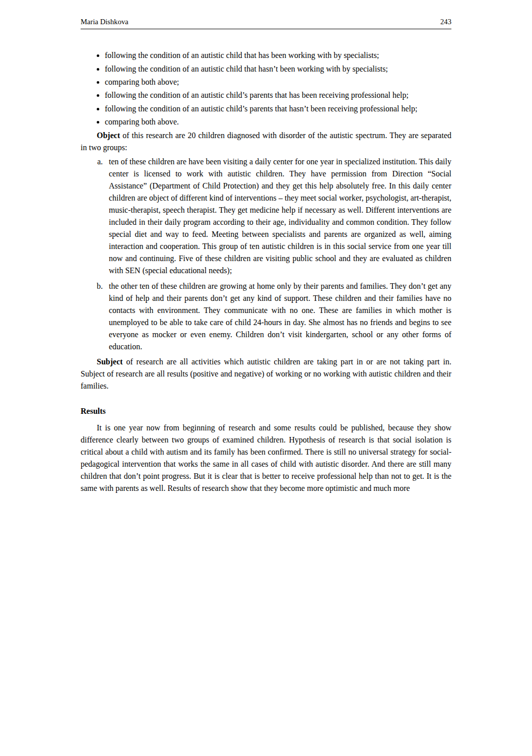Maria Dishkova 243
following the condition of an autistic child that has been working with by specialists;
following the condition of an autistic child that hasn’t been working with by specialists;
comparing both above;
following the condition of an autistic child’s parents that has been receiving professional help;
following the condition of an autistic child’s parents that hasn’t been receiving professional help;
comparing both above.
Object of this research are 20 children diagnosed with disorder of the autistic spectrum. They are separated in two groups:
ten of these children are have been visiting a daily center for one year in specialized institution. This daily center is licensed to work with autistic children. They have permission from Direction “Social Assistance” (Department of Child Protection) and they get this help absolutely free. In this daily center children are object of different kind of interventions – they meet social worker, psychologist, art-therapist, music-therapist, speech therapist. They get medicine help if necessary as well. Different interventions are included in their daily program according to their age, individuality and common condition. They follow special diet and way to feed. Meeting between specialists and parents are organized as well, aiming interaction and cooperation. This group of ten autistic children is in this social service from one year till now and continuing. Five of these children are visiting public school and they are evaluated as children with SEN (special educational needs);
the other ten of these children are growing at home only by their parents and families. They don’t get any kind of help and their parents don’t get any kind of support. These children and their families have no contacts with environment. They communicate with no one. These are families in which mother is unemployed to be able to take care of child 24-hours in day. She almost has no friends and begins to see everyone as mocker or even enemy. Children don’t visit kindergarten, school or any other forms of education.
Subject of research are all activities which autistic children are taking part in or are not taking part in. Subject of research are all results (positive and negative) of working or no working with autistic children and their families.
Results
It is one year now from beginning of research and some results could be published, because they show difference clearly between two groups of examined children. Hypothesis of research is that social isolation is critical about a child with autism and its family has been confirmed. There is still no universal strategy for social-pedagogical intervention that works the same in all cases of child with autistic disorder. And there are still many children that don’t point progress. But it is clear that is better to receive professional help than not to get. It is the same with parents as well. Results of research show that they become more optimistic and much more